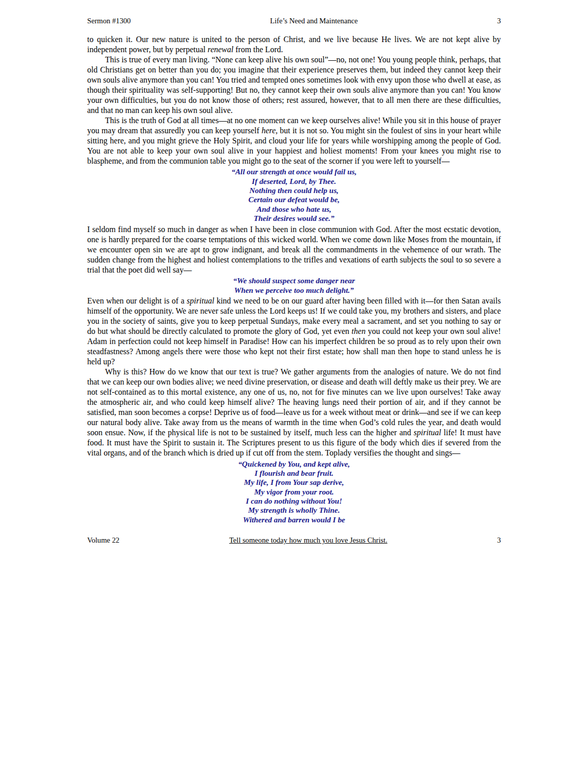Sermon #1300 Life’s Need and Maintenance 3
to quicken it. Our new nature is united to the person of Christ, and we live because He lives. We are not kept alive by independent power, but by perpetual renewal from the Lord.
This is true of every man living. “None can keep alive his own soul”—no, not one! You young people think, perhaps, that old Christians get on better than you do; you imagine that their experience preserves them, but indeed they cannot keep their own souls alive anymore than you can! You tried and tempted ones sometimes look with envy upon those who dwell at ease, as though their spirituality was self-supporting! But no, they cannot keep their own souls alive anymore than you can! You know your own difficulties, but you do not know those of others; rest assured, however, that to all men there are these difficulties, and that no man can keep his own soul alive.
This is the truth of God at all times—at no one moment can we keep ourselves alive! While you sit in this house of prayer you may dream that assuredly you can keep yourself here, but it is not so. You might sin the foulest of sins in your heart while sitting here, and you might grieve the Holy Spirit, and cloud your life for years while worshipping among the people of God. You are not able to keep your own soul alive in your happiest and holiest moments! From your knees you might rise to blaspheme, and from the communion table you might go to the seat of the scorner if you were left to yourself—
“All our strength at once would fail us,
If deserted, Lord, by Thee.
Nothing then could help us,
Certain our defeat would be,
And those who hate us,
Their desires would see.”
I seldom find myself so much in danger as when I have been in close communion with God. After the most ecstatic devotion, one is hardly prepared for the coarse temptations of this wicked world. When we come down like Moses from the mountain, if we encounter open sin we are apt to grow indignant, and break all the commandments in the vehemence of our wrath. The sudden change from the highest and holiest contemplations to the trifles and vexations of earth subjects the soul to so severe a trial that the poet did well say—
“We should suspect some danger near
When we perceive too much delight.”
Even when our delight is of a spiritual kind we need to be on our guard after having been filled with it—for then Satan avails himself of the opportunity. We are never safe unless the Lord keeps us! If we could take you, my brothers and sisters, and place you in the society of saints, give you to keep perpetual Sundays, make every meal a sacrament, and set you nothing to say or do but what should be directly calculated to promote the glory of God, yet even then you could not keep your own soul alive! Adam in perfection could not keep himself in Paradise! How can his imperfect children be so proud as to rely upon their own steadfastness? Among angels there were those who kept not their first estate; how shall man then hope to stand unless he is held up?
Why is this? How do we know that our text is true? We gather arguments from the analogies of nature. We do not find that we can keep our own bodies alive; we need divine preservation, or disease and death will deftly make us their prey. We are not self-contained as to this mortal existence, any one of us, no, not for five minutes can we live upon ourselves! Take away the atmospheric air, and who could keep himself alive? The heaving lungs need their portion of air, and if they cannot be satisfied, man soon becomes a corpse! Deprive us of food—leave us for a week without meat or drink—and see if we can keep our natural body alive. Take away from us the means of warmth in the time when God’s cold rules the year, and death would soon ensue. Now, if the physical life is not to be sustained by itself, much less can the higher and spiritual life! It must have food. It must have the Spirit to sustain it. The Scriptures present to us this figure of the body which dies if severed from the vital organs, and of the branch which is dried up if cut off from the stem. Toplady versifies the thought and sings—
“Quickened by You, and kept alive,
I flourish and bear fruit.
My life, I from Your sap derive,
My vigor from your root.
I can do nothing without You!
My strength is wholly Thine.
Withered and barren would I be
Volume 22 Tell someone today how much you love Jesus Christ. 3